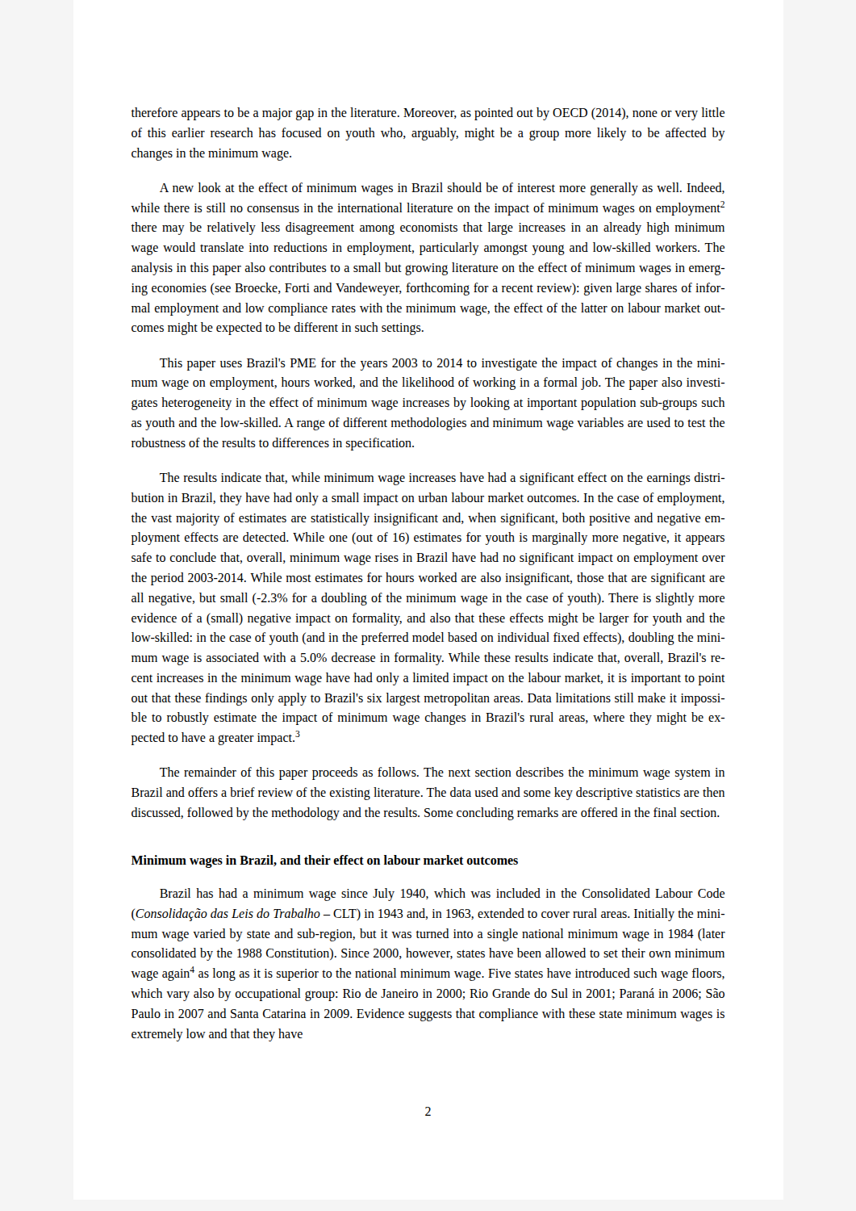therefore appears to be a major gap in the literature. Moreover, as pointed out by OECD (2014), none or very little of this earlier research has focused on youth who, arguably, might be a group more likely to be affected by changes in the minimum wage.
A new look at the effect of minimum wages in Brazil should be of interest more generally as well. Indeed, while there is still no consensus in the international literature on the impact of minimum wages on employment2 there may be relatively less disagreement among economists that large increases in an already high minimum wage would translate into reductions in employment, particularly amongst young and low-skilled workers. The analysis in this paper also contributes to a small but growing literature on the effect of minimum wages in emerging economies (see Broecke, Forti and Vandeweyer, forthcoming for a recent review): given large shares of informal employment and low compliance rates with the minimum wage, the effect of the latter on labour market outcomes might be expected to be different in such settings.
This paper uses Brazil's PME for the years 2003 to 2014 to investigate the impact of changes in the minimum wage on employment, hours worked, and the likelihood of working in a formal job. The paper also investigates heterogeneity in the effect of minimum wage increases by looking at important population sub-groups such as youth and the low-skilled. A range of different methodologies and minimum wage variables are used to test the robustness of the results to differences in specification.
The results indicate that, while minimum wage increases have had a significant effect on the earnings distribution in Brazil, they have had only a small impact on urban labour market outcomes. In the case of employment, the vast majority of estimates are statistically insignificant and, when significant, both positive and negative employment effects are detected. While one (out of 16) estimates for youth is marginally more negative, it appears safe to conclude that, overall, minimum wage rises in Brazil have had no significant impact on employment over the period 2003-2014. While most estimates for hours worked are also insignificant, those that are significant are all negative, but small (-2.3% for a doubling of the minimum wage in the case of youth). There is slightly more evidence of a (small) negative impact on formality, and also that these effects might be larger for youth and the low-skilled: in the case of youth (and in the preferred model based on individual fixed effects), doubling the minimum wage is associated with a 5.0% decrease in formality. While these results indicate that, overall, Brazil's recent increases in the minimum wage have had only a limited impact on the labour market, it is important to point out that these findings only apply to Brazil's six largest metropolitan areas. Data limitations still make it impossible to robustly estimate the impact of minimum wage changes in Brazil's rural areas, where they might be expected to have a greater impact.3
The remainder of this paper proceeds as follows. The next section describes the minimum wage system in Brazil and offers a brief review of the existing literature. The data used and some key descriptive statistics are then discussed, followed by the methodology and the results. Some concluding remarks are offered in the final section.
Minimum wages in Brazil, and their effect on labour market outcomes
Brazil has had a minimum wage since July 1940, which was included in the Consolidated Labour Code (Consolidação das Leis do Trabalho – CLT) in 1943 and, in 1963, extended to cover rural areas. Initially the minimum wage varied by state and sub-region, but it was turned into a single national minimum wage in 1984 (later consolidated by the 1988 Constitution). Since 2000, however, states have been allowed to set their own minimum wage again4 as long as it is superior to the national minimum wage. Five states have introduced such wage floors, which vary also by occupational group: Rio de Janeiro in 2000; Rio Grande do Sul in 2001; Paraná in 2006; São Paulo in 2007 and Santa Catarina in 2009. Evidence suggests that compliance with these state minimum wages is extremely low and that they have
2